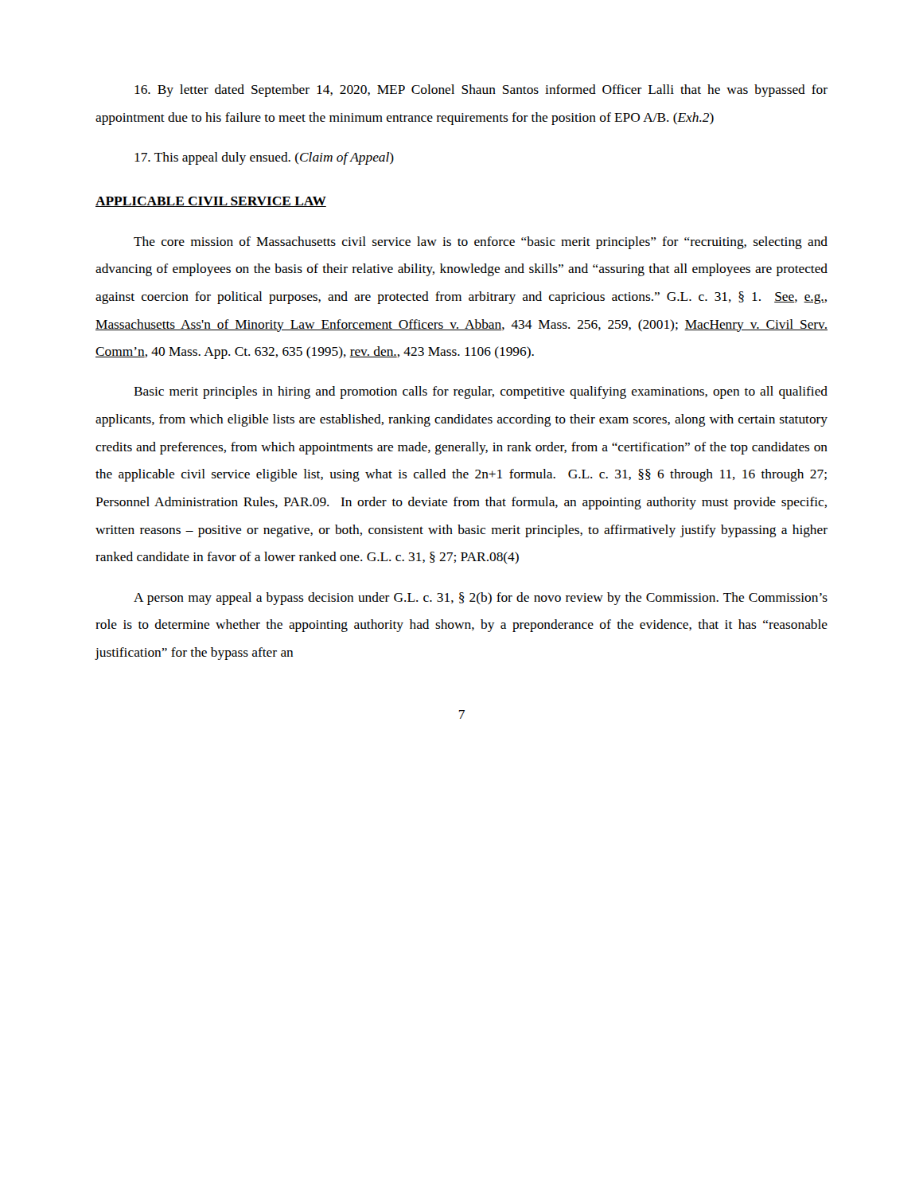16. By letter dated September 14, 2020, MEP Colonel Shaun Santos informed Officer Lalli that he was bypassed for appointment due to his failure to meet the minimum entrance requirements for the position of EPO A/B. (Exh.2)
17. This appeal duly ensued. (Claim of Appeal)
APPLICABLE CIVIL SERVICE LAW
The core mission of Massachusetts civil service law is to enforce “basic merit principles” for “recruiting, selecting and advancing of employees on the basis of their relative ability, knowledge and skills” and “assuring that all employees are protected against coercion for political purposes, and are protected from arbitrary and capricious actions.” G.L. c. 31, § 1. See, e.g., Massachusetts Ass'n of Minority Law Enforcement Officers v. Abban, 434 Mass. 256, 259, (2001); MacHenry v. Civil Serv. Comm’n, 40 Mass. App. Ct. 632, 635 (1995), rev. den., 423 Mass. 1106 (1996).
Basic merit principles in hiring and promotion calls for regular, competitive qualifying examinations, open to all qualified applicants, from which eligible lists are established, ranking candidates according to their exam scores, along with certain statutory credits and preferences, from which appointments are made, generally, in rank order, from a “certification” of the top candidates on the applicable civil service eligible list, using what is called the 2n+1 formula. G.L. c. 31, §§ 6 through 11, 16 through 27; Personnel Administration Rules, PAR.09. In order to deviate from that formula, an appointing authority must provide specific, written reasons – positive or negative, or both, consistent with basic merit principles, to affirmatively justify bypassing a higher ranked candidate in favor of a lower ranked one. G.L. c. 31, § 27; PAR.08(4)
A person may appeal a bypass decision under G.L. c. 31, § 2(b) for de novo review by the Commission. The Commission’s role is to determine whether the appointing authority had shown, by a preponderance of the evidence, that it has “reasonable justification” for the bypass after an
7